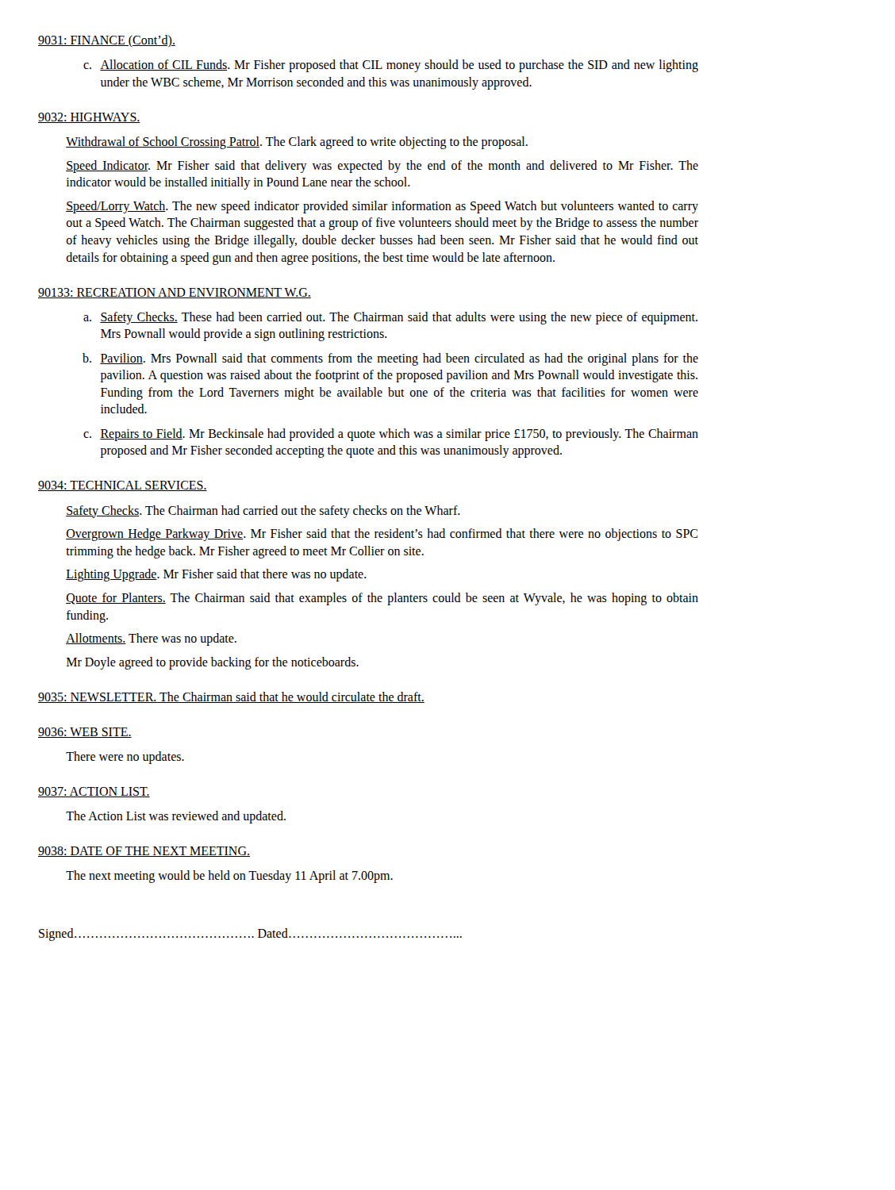9031: FINANCE (Cont’d).
Allocation of CIL Funds. Mr Fisher proposed that CIL money should be used to purchase the SID and new lighting under the WBC scheme, Mr Morrison seconded and this was unanimously approved.
9032: HIGHWAYS.
Withdrawal of School Crossing Patrol. The Clark agreed to write objecting to the proposal.
Speed Indicator. Mr Fisher said that delivery was expected by the end of the month and delivered to Mr Fisher. The indicator would be installed initially in Pound Lane near the school.
Speed/Lorry Watch. The new speed indicator provided similar information as Speed Watch but volunteers wanted to carry out a Speed Watch. The Chairman suggested that a group of five volunteers should meet by the Bridge to assess the number of heavy vehicles using the Bridge illegally, double decker busses had been seen. Mr Fisher said that he would find out details for obtaining a speed gun and then agree positions, the best time would be late afternoon.
90133: RECREATION AND ENVIRONMENT W.G.
Safety Checks. These had been carried out. The Chairman said that adults were using the new piece of equipment. Mrs Pownall would provide a sign outlining restrictions.
Pavilion. Mrs Pownall said that comments from the meeting had been circulated as had the original plans for the pavilion. A question was raised about the footprint of the proposed pavilion and Mrs Pownall would investigate this. Funding from the Lord Taverners might be available but one of the criteria was that facilities for women were included.
Repairs to Field. Mr Beckinsale had provided a quote which was a similar price £1750, to previously. The Chairman proposed and Mr Fisher seconded accepting the quote and this was unanimously approved.
9034: TECHNICAL SERVICES.
Safety Checks. The Chairman had carried out the safety checks on the Wharf.
Overgrown Hedge Parkway Drive. Mr Fisher said that the resident’s had confirmed that there were no objections to SPC trimming the hedge back. Mr Fisher agreed to meet Mr Collier on site.
Lighting Upgrade. Mr Fisher said that there was no update.
Quote for Planters. The Chairman said that examples of the planters could be seen at Wyvale, he was hoping to obtain funding.
Allotments. There was no update.
Mr Doyle agreed to provide backing for the noticeboards.
9035: NEWSLETTER. The Chairman said that he would circulate the draft.
9036: WEB SITE.
There were no updates.
9037: ACTION LIST.
The Action List was reviewed and updated.
9038: DATE OF THE NEXT MEETING.
The next meeting would be held on Tuesday 11 April at 7.00pm.
Signed……………………………………. Dated…………………………………...